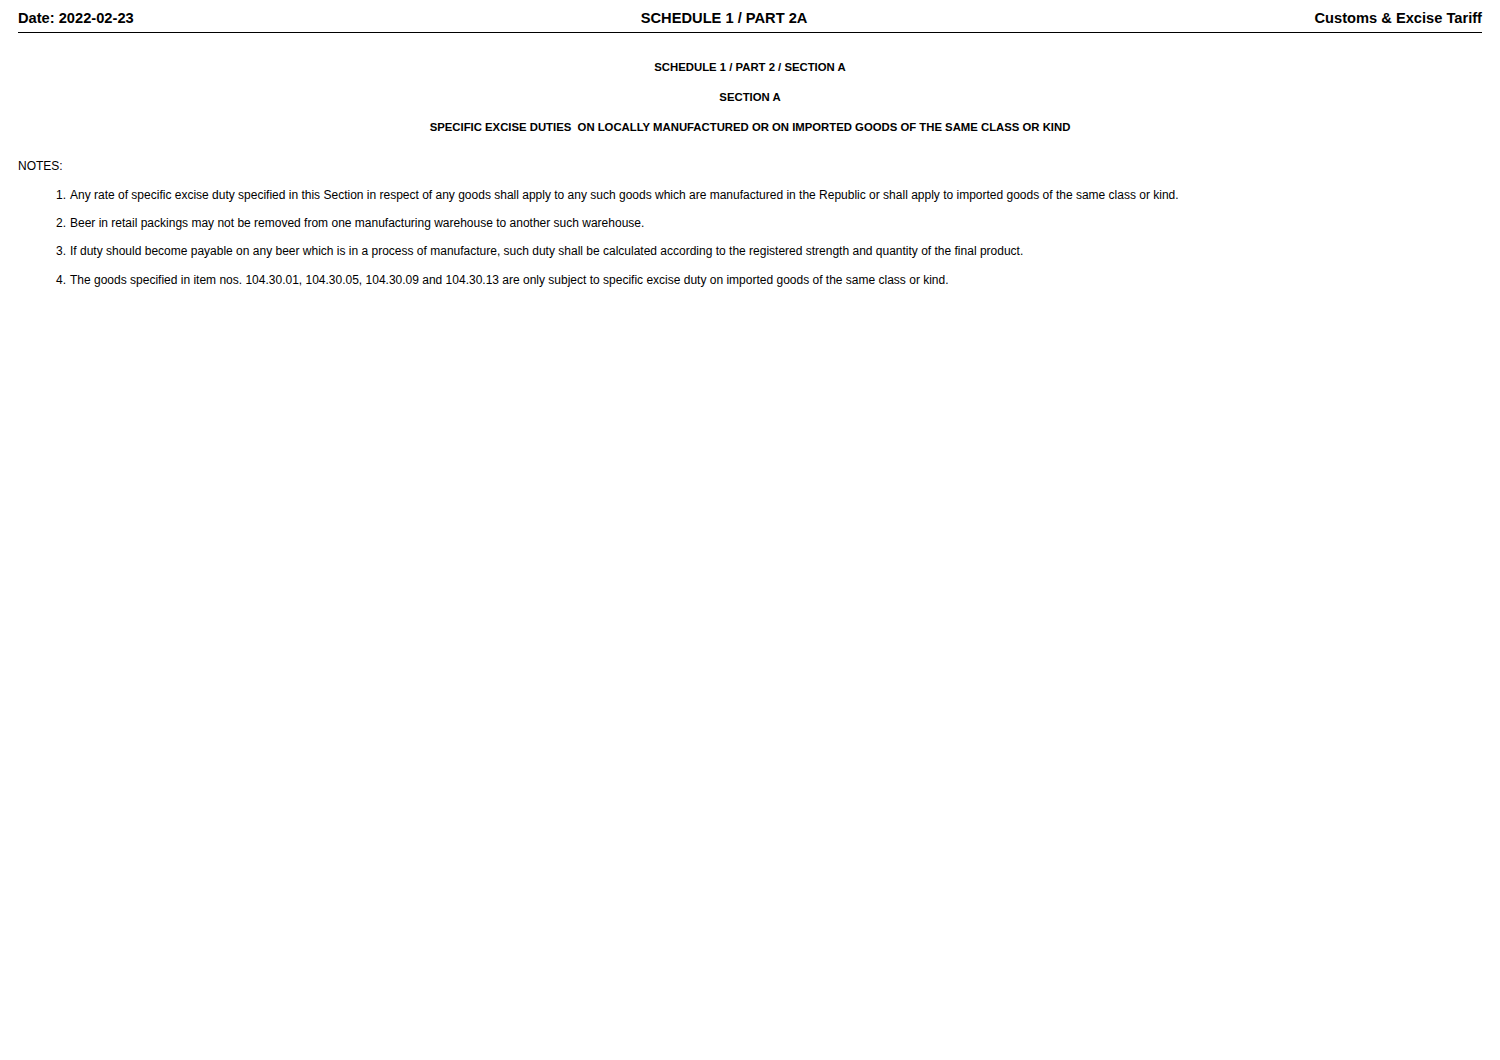Date: 2022-02-23
SCHEDULE 1 / PART 2A
Customs & Excise Tariff
SCHEDULE 1 / PART 2 / SECTION A
SECTION A
SPECIFIC EXCISE DUTIES ON LOCALLY MANUFACTURED OR ON IMPORTED GOODS OF THE SAME CLASS OR KIND
NOTES:
| 1. | Any rate of specific excise duty specified in this Section in respect of any goods shall apply to any such goods which are manufactured in the Republic or shall apply to imported goods of the same class or kind. |
| 2. | Beer in retail packings may not be removed from one manufacturing warehouse to another such warehouse. |
| 3. | If duty should become payable on any beer which is in a process of manufacture, such duty shall be calculated according to the registered strength and quantity of the final product. |
| 4. | The goods specified in item nos. 104.30.01, 104.30.05, 104.30.09 and 104.30.13 are only subject to specific excise duty on imported goods of the same class or kind. |